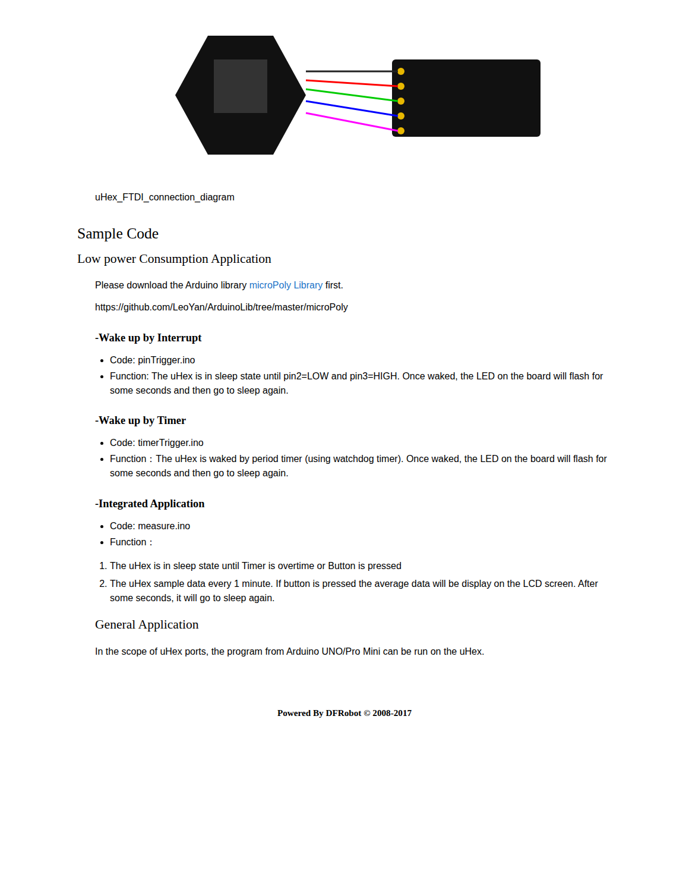uHex_FTDI_connection_diagram
Sample Code
Low power Consumption Application
Please download the Arduino library microPoly Library first.
https://github.com/LeoYan/ArduinoLib/tree/master/microPoly
-Wake up by Interrupt
Code: pinTrigger.ino
Function: The uHex is in sleep state until pin2=LOW and pin3=HIGH. Once waked, the LED on the board will flash for some seconds and then go to sleep again.
-Wake up by Timer
Code: timerTrigger.ino
Function：The uHex is waked by period timer (using watchdog timer). Once waked, the LED on the board will flash for some seconds and then go to sleep again.
-Integrated Application
Code: measure.ino
Function：
The uHex is in sleep state until Timer is overtime or Button is pressed
The uHex sample data every 1 minute. If button is pressed the average data will be display on the LCD screen. After some seconds, it will go to sleep again.
General Application
In the scope of uHex ports, the program from Arduino UNO/Pro Mini can be run on the uHex.
Powered By DFRobot © 2008-2017